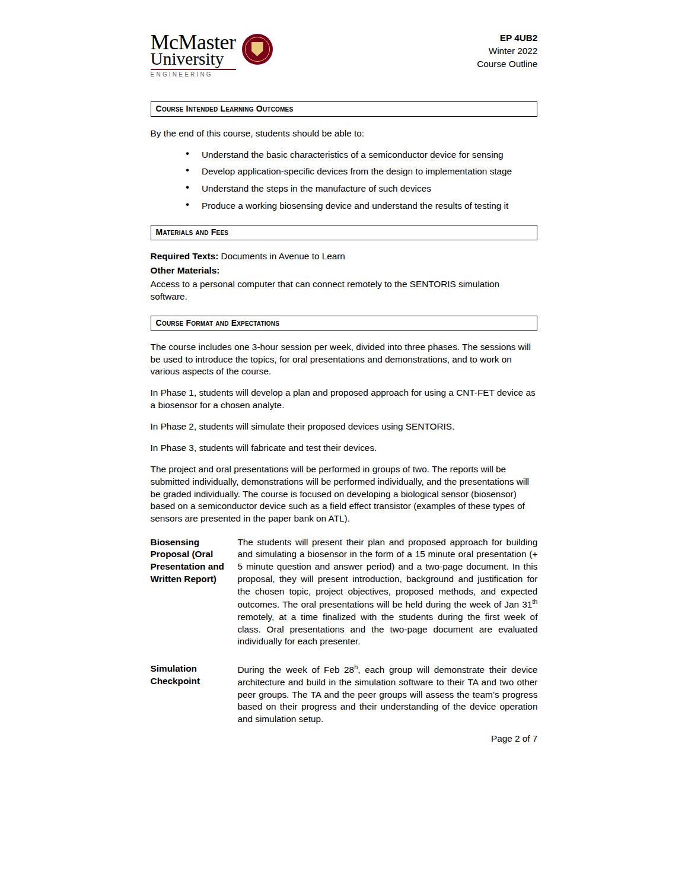McMaster University
ENGINEERING
EP 4UB2
Winter 2022
Course Outline
Course Intended Learning Outcomes
By the end of this course, students should be able to:
Understand the basic characteristics of a semiconductor device for sensing
Develop application-specific devices from the design to implementation stage
Understand the steps in the manufacture of such devices
Produce a working biosensing device and understand the results of testing it
Materials and Fees
Required Texts: Documents in Avenue to Learn
Other Materials:
Access to a personal computer that can connect remotely to the SENTORIS simulation software.
Course Format and Expectations
The course includes one 3-hour session per week, divided into three phases. The sessions will be used to introduce the topics, for oral presentations and demonstrations, and to work on various aspects of the course.
In Phase 1, students will develop a plan and proposed approach for using a CNT-FET device as a biosensor for a chosen analyte.
In Phase 2, students will simulate their proposed devices using SENTORIS.
In Phase 3, students will fabricate and test their devices.
The project and oral presentations will be performed in groups of two. The reports will be submitted individually, demonstrations will be performed individually, and the presentations will be graded individually. The course is focused on developing a biological sensor (biosensor) based on a semiconductor device such as a field effect transistor (examples of these types of sensors are presented in the paper bank on ATL).
| Biosensing Proposal (Oral Presentation and Written Report) | The students will present their plan and proposed approach for building and simulating a biosensor in the form of a 15 minute oral presentation (+ 5 minute question and answer period) and a two-page document. In this proposal, they will present introduction, background and justification for the chosen topic, project objectives, proposed methods, and expected outcomes. The oral presentations will be held during the week of Jan 31 th remotely, at a time finalized with the students during the first week of class. Oral presentations and the two-page document are evaluated individually for each presenter. |
| Simulation Checkpoint | During the week of Feb 28 h , each group will demonstrate their device architecture and build in the simulation software to their TA and two other peer groups. The TA and the peer groups will assess the team’s progress based on their progress and their understanding of the device operation and simulation setup. |
Page 2 of 7